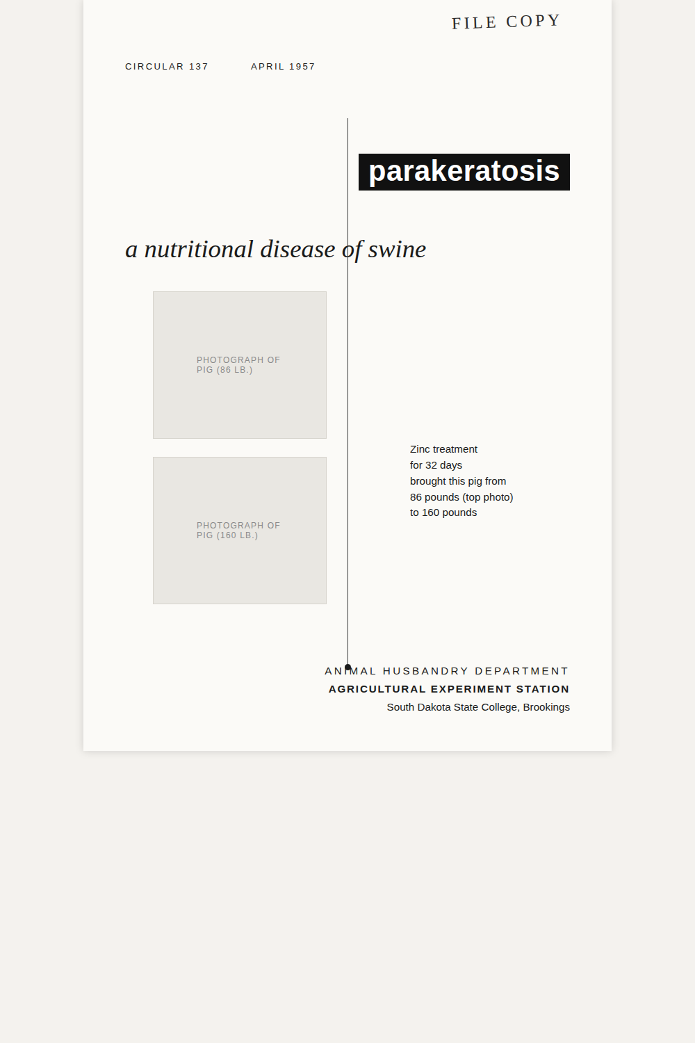FILE COPY
CIRCULAR 137 APRIL 1957
parakeratosis
a nutritional disease of swine
photograph of pig (86 lb.)
photograph of pig (160 lb.)
Zinc treatment
for 32 days
brought this pig from
86 pounds (top photo)
to 160 pounds
ANIMAL HUSBANDRY DEPARTMENT
AGRICULTURAL EXPERIMENT STATION
South Dakota State College, Brookings